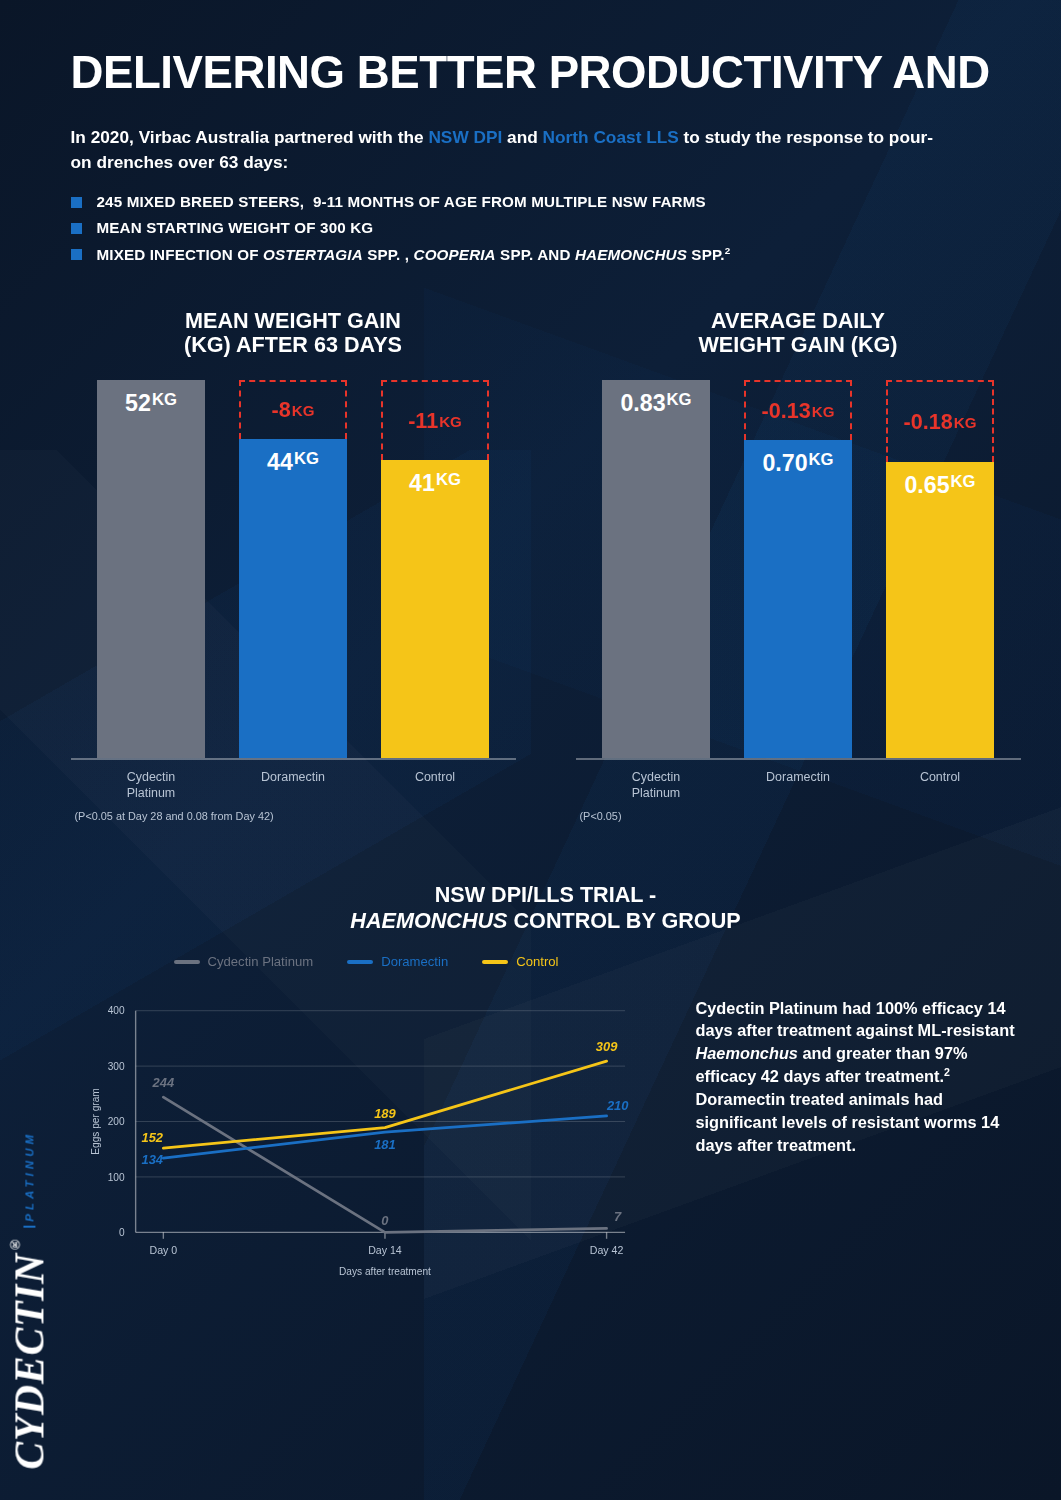CYDECTIN® PLATINUM
Delivering better productivity and
In 2020, Virbac Australia partnered with the NSW DPI and North Coast LLS to study the response to pour-on drenches over 63 days:
245 mixed breed steers, 9-11 months of age from multiple NSW farms
Mean starting weight of 300 kg
Mixed infection of Ostertagia spp. , Cooperia spp. and Haemonchus spp.2
Mean weight gain
(kg) after 63 days
52KG
-8KG
44KG
-11KG
41KG
Cydectin
Platinum Doramectin Control
(P<0.05 at Day 28 and 0.08 from Day 42)
Average daily
weight gain (kg)
0.83KG
-0.13KG
0.70KG
-0.18KG
0.65KG
Cydectin
Platinum Doramectin Control
(P<0.05)
NSW DPI/LLS Trial -
Haemonchus control by group
Cydectin Platinum Doramectin Control
400 300 200 100 0 Eggs per gram Day 0 Day 14 Day 42 Days after treatment 244 152 134 189 181 0 309 210 7
Cydectin Platinum had 100% efficacy 14 days after treatment against ML-resistant Haemonchus and greater than 97% efficacy 42 days after treatment.2 Doramectin treated animals had significant levels of resistant worms 14 days after treatment.